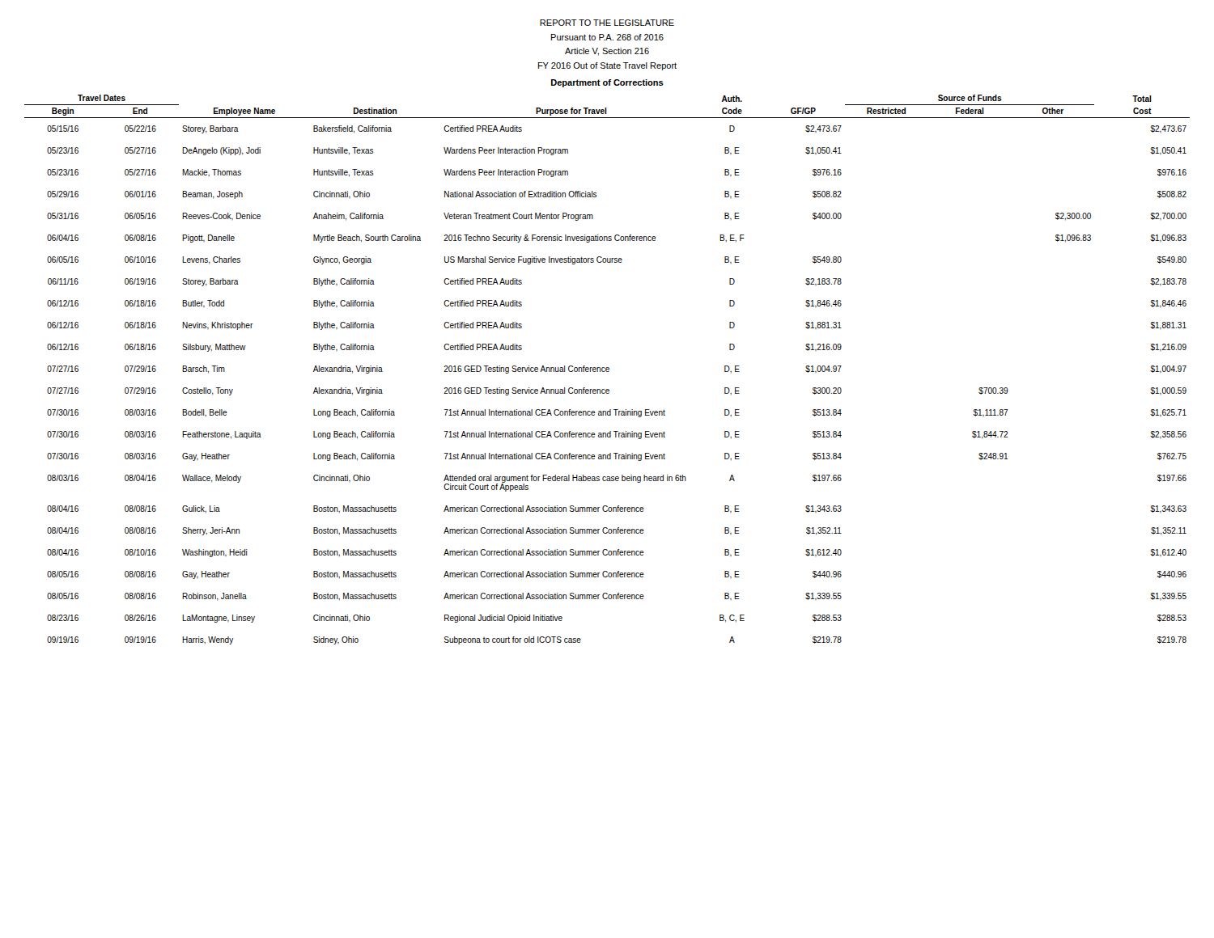REPORT TO THE LEGISLATURE
Pursuant to P.A. 268 of 2016
Article V, Section 216
FY 2016 Out of State Travel Report
Department of Corrections
| Travel Dates | | | | Auth. | | Source of Funds | Total |
| --- | --- | --- | --- | --- | --- | --- | --- |
| Begin | End | Employee Name | Destination | Purpose for Travel | Code | GF/GP | Restricted | Federal | Other | Cost |
| 05/15/16 | 05/22/16 | Storey, Barbara | Bakersfield, California | Certified PREA Audits | D | $2,473.67 | | | | $2,473.67 |
| 05/23/16 | 05/27/16 | DeAngelo (Kipp), Jodi | Huntsville, Texas | Wardens Peer Interaction Program | B, E | $1,050.41 | | | | $1,050.41 |
| 05/23/16 | 05/27/16 | Mackie, Thomas | Huntsville, Texas | Wardens Peer Interaction Program | B, E | $976.16 | | | | $976.16 |
| 05/29/16 | 06/01/16 | Beaman, Joseph | Cincinnati, Ohio | National Association of Extradition Officials | B, E | $508.82 | | | | $508.82 |
| 05/31/16 | 06/05/16 | Reeves-Cook, Denice | Anaheim, California | Veteran Treatment Court Mentor Program | B, E | $400.00 | | | $2,300.00 | $2,700.00 |
| 06/04/16 | 06/08/16 | Pigott, Danelle | Myrtle Beach, Sourth Carolina | 2016 Techno Security & Forensic Invesigations Conference | B, E, F | | | | $1,096.83 | $1,096.83 |
| 06/05/16 | 06/10/16 | Levens, Charles | Glynco, Georgia | US Marshal Service Fugitive Investigators Course | B, E | $549.80 | | | | $549.80 |
| 06/11/16 | 06/19/16 | Storey, Barbara | Blythe, California | Certified PREA Audits | D | $2,183.78 | | | | $2,183.78 |
| 06/12/16 | 06/18/16 | Butler, Todd | Blythe, California | Certified PREA Audits | D | $1,846.46 | | | | $1,846.46 |
| 06/12/16 | 06/18/16 | Nevins, Khristopher | Blythe, California | Certified PREA Audits | D | $1,881.31 | | | | $1,881.31 |
| 06/12/16 | 06/18/16 | Silsbury, Matthew | Blythe, California | Certified PREA Audits | D | $1,216.09 | | | | $1,216.09 |
| 07/27/16 | 07/29/16 | Barsch, Tim | Alexandria, Virginia | 2016 GED Testing Service Annual Conference | D, E | $1,004.97 | | | | $1,004.97 |
| 07/27/16 | 07/29/16 | Costello, Tony | Alexandria, Virginia | 2016 GED Testing Service Annual Conference | D, E | $300.20 | | $700.39 | | $1,000.59 |
| 07/30/16 | 08/03/16 | Bodell, Belle | Long Beach, California | 71st Annual International CEA Conference and Training Event | D, E | $513.84 | | $1,111.87 | | $1,625.71 |
| 07/30/16 | 08/03/16 | Featherstone, Laquita | Long Beach, California | 71st Annual International CEA Conference and Training Event | D, E | $513.84 | | $1,844.72 | | $2,358.56 |
| 07/30/16 | 08/03/16 | Gay, Heather | Long Beach, California | 71st Annual International CEA Conference and Training Event | D, E | $513.84 | | $248.91 | | $762.75 |
| 08/03/16 | 08/04/16 | Wallace, Melody | Cincinnati, Ohio | Attended oral argument for Federal Habeas case being heard in 6th Circuit Court of Appeals | A | $197.66 | | | | $197.66 |
| 08/04/16 | 08/08/16 | Gulick, Lia | Boston, Massachusetts | American Correctional Association Summer Conference | B, E | $1,343.63 | | | | $1,343.63 |
| 08/04/16 | 08/08/16 | Sherry, Jeri-Ann | Boston, Massachusetts | American Correctional Association Summer Conference | B, E | $1,352.11 | | | | $1,352.11 |
| 08/04/16 | 08/10/16 | Washington, Heidi | Boston, Massachusetts | American Correctional Association Summer Conference | B, E | $1,612.40 | | | | $1,612.40 |
| 08/05/16 | 08/08/16 | Gay, Heather | Boston, Massachusetts | American Correctional Association Summer Conference | B, E | $440.96 | | | | $440.96 |
| 08/05/16 | 08/08/16 | Robinson, Janella | Boston, Massachusetts | American Correctional Association Summer Conference | B, E | $1,339.55 | | | | $1,339.55 |
| 08/23/16 | 08/26/16 | LaMontagne, Linsey | Cincinnati, Ohio | Regional Judicial Opioid Initiative | B, C, E | $288.53 | | | | $288.53 |
| 09/19/16 | 09/19/16 | Harris, Wendy | Sidney, Ohio | Subpeona to court for old ICOTS case | A | $219.78 | | | | $219.78 |